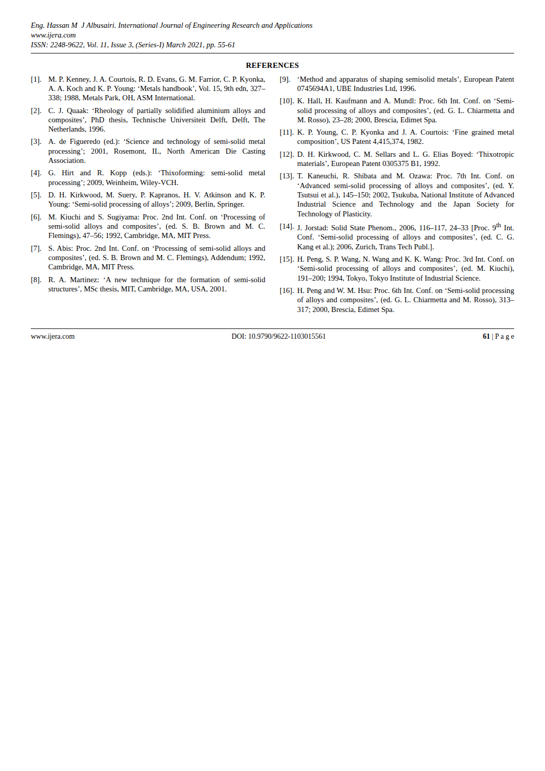Eng. Hassan M J Albusairi. International Journal of Engineering Research and Applications
www.ijera.com
ISSN: 2248-9622, Vol. 11, Issue 3, (Series-I) March 2021, pp. 55-61
REFERENCES
M. P. Kenney, J. A. Courtois, R. D. Evans, G. M. Farrior, C. P. Kyonka, A. A. Koch and K. P. Young: ‘Metals handbook’, Vol. 15, 9th edn, 327–338; 1988, Metals Park, OH, ASM International.
C. J. Quaak: ‘Rheology of partially solidified aluminium alloys and composites’, PhD thesis, Technische Universiteit Delft, Delft, The Netherlands, 1996.
A. de Figueredo (ed.): ‘Science and technology of semi-solid metal processing’; 2001, Rosemont, IL, North American Die Casting Association.
G. Hirt and R. Kopp (eds.): ‘Thixoforming: semi-solid metal processing’; 2009, Weinheim, Wiley-VCH.
D. H. Kirkwood, M. Suery, P. Kapranos, H. V. Atkinson and K. P. Young: ‘Semi-solid processing of alloys’; 2009, Berlin, Springer.
M. Kiuchi and S. Sugiyama: Proc. 2nd Int. Conf. on ‘Processing of semi-solid alloys and composites’, (ed. S. B. Brown and M. C. Flemings), 47–56; 1992, Cambridge, MA, MIT Press.
S. Abis: Proc. 2nd Int. Conf. on ‘Processing of semi-solid alloys and composites’, (ed. S. B. Brown and M. C. Flemings), Addendum; 1992, Cambridge, MA, MIT Press.
R. A. Martinez: ‘A new technique for the formation of semi-solid structures’, MSc thesis, MIT, Cambridge, MA, USA, 2001.
‘Method and apparatus of shaping semisolid metals’, European Patent 0745694A1, UBE Industries Ltd, 1996.
K. Hall, H. Kaufmann and A. Mundl: Proc. 6th Int. Conf. on ‘Semi-solid processing of alloys and composites’, (ed. G. L. Chiarmetta and M. Rosso), 23–28; 2000, Brescia, Edimet Spa.
K. P. Young, C. P. Kyonka and J. A. Courtois: ‘Fine grained metal composition’, US Patent 4,415,374, 1982.
D. H. Kirkwood, C. M. Sellars and L. G. Elias Boyed: ‘Thixotropic materials’, European Patent 0305375 B1, 1992.
T. Kaneuchi, R. Shibata and M. Ozawa: Proc. 7th Int. Conf. on ‘Advanced semi-solid processing of alloys and composites’, (ed. Y. Tsutsui et al.), 145–150; 2002, Tsukuba, National Institute of Advanced Industrial Science and Technology and the Japan Society for Technology of Plasticity.
J. Jorstad: Solid State Phenom., 2006, 116–117, 24–33 [Proc. 9th Int. Conf. ‘Semi-solid processing of alloys and composites’, (ed. C. G. Kang et al.); 2006, Zurich, Trans Tech Publ.].
H. Peng, S. P. Wang, N. Wang and K. K. Wang: Proc. 3rd Int. Conf. on ‘Semi-solid processing of alloys and composites’, (ed. M. Kiuchi), 191–200; 1994, Tokyo, Tokyo Institute of Industrial Science.
H. Peng and W. M. Hsu: Proc. 6th Int. Conf. on ‘Semi-solid processing of alloys and composites’, (ed. G. L. Chiarmetta and M. Rosso), 313–317; 2000, Brescia, Edimet Spa.
www.ijera.com DOI: 10.9790/9622-1103015561 61 | P a g e